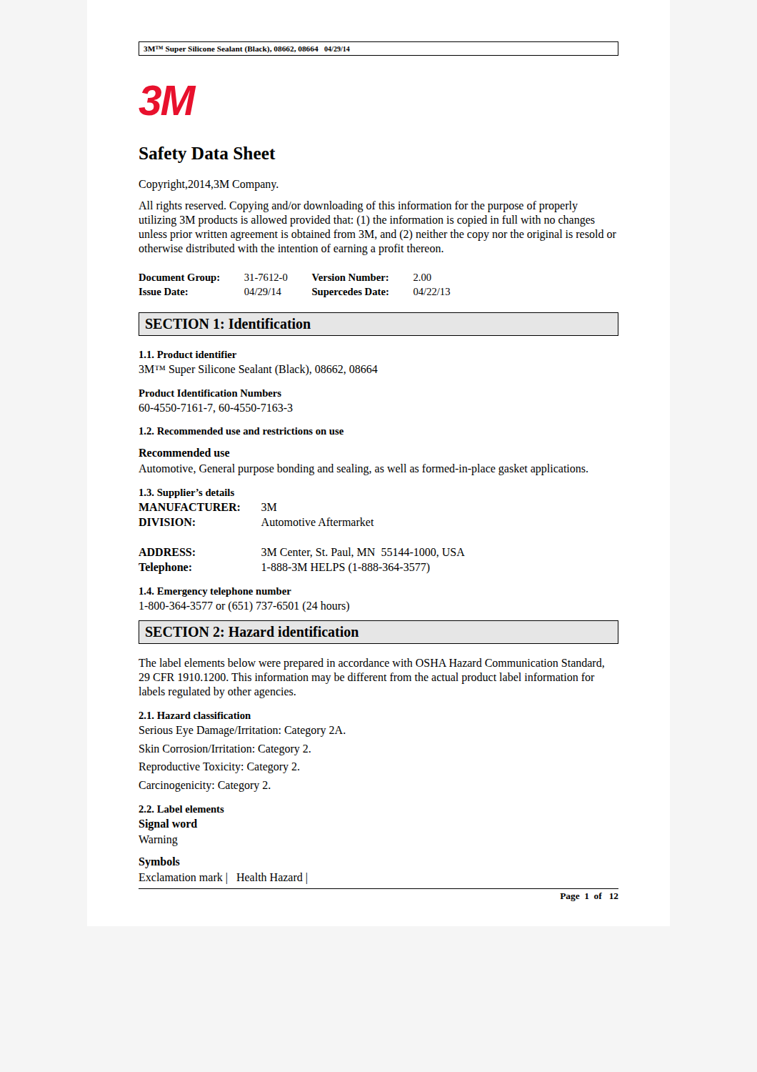3M™ Super Silicone Sealant (Black), 08662, 08664 04/29/14
3M
Safety Data Sheet
Copyright,2014,3M Company.
All rights reserved. Copying and/or downloading of this information for the purpose of properly utilizing 3M products is allowed provided that: (1) the information is copied in full with no changes unless prior written agreement is obtained from 3M, and (2) neither the copy nor the original is resold or otherwise distributed with the intention of earning a profit thereon.
| Document Group: | 31-7612-0 | Version Number: | 2.00 |
| Issue Date: | 04/29/14 | Supercedes Date: | 04/22/13 |
SECTION 1: Identification
1.1. Product identifier
3M™ Super Silicone Sealant (Black), 08662, 08664
Product Identification Numbers
60-4550-7161-7, 60-4550-7163-3
1.2. Recommended use and restrictions on use
Recommended use
Automotive, General purpose bonding and sealing, as well as formed-in-place gasket applications.
1.3. Supplier’s details
| MANUFACTURER: | 3M |
| DIVISION: | Automotive Aftermarket |
| ADDRESS: | 3M Center, St. Paul, MN 55144-1000, USA |
| Telephone: | 1-888-3M HELPS (1-888-364-3577) |
1.4. Emergency telephone number
1-800-364-3577 or (651) 737-6501 (24 hours)
SECTION 2: Hazard identification
The label elements below were prepared in accordance with OSHA Hazard Communication Standard, 29 CFR 1910.1200. This information may be different from the actual product label information for labels regulated by other agencies.
2.1. Hazard classification
Serious Eye Damage/Irritation: Category 2A.
Skin Corrosion/Irritation: Category 2.
Reproductive Toxicity: Category 2.
Carcinogenicity: Category 2.
2.2. Label elements
Signal word
Warning
Symbols
Exclamation mark | Health Hazard |
Page 1 of 12